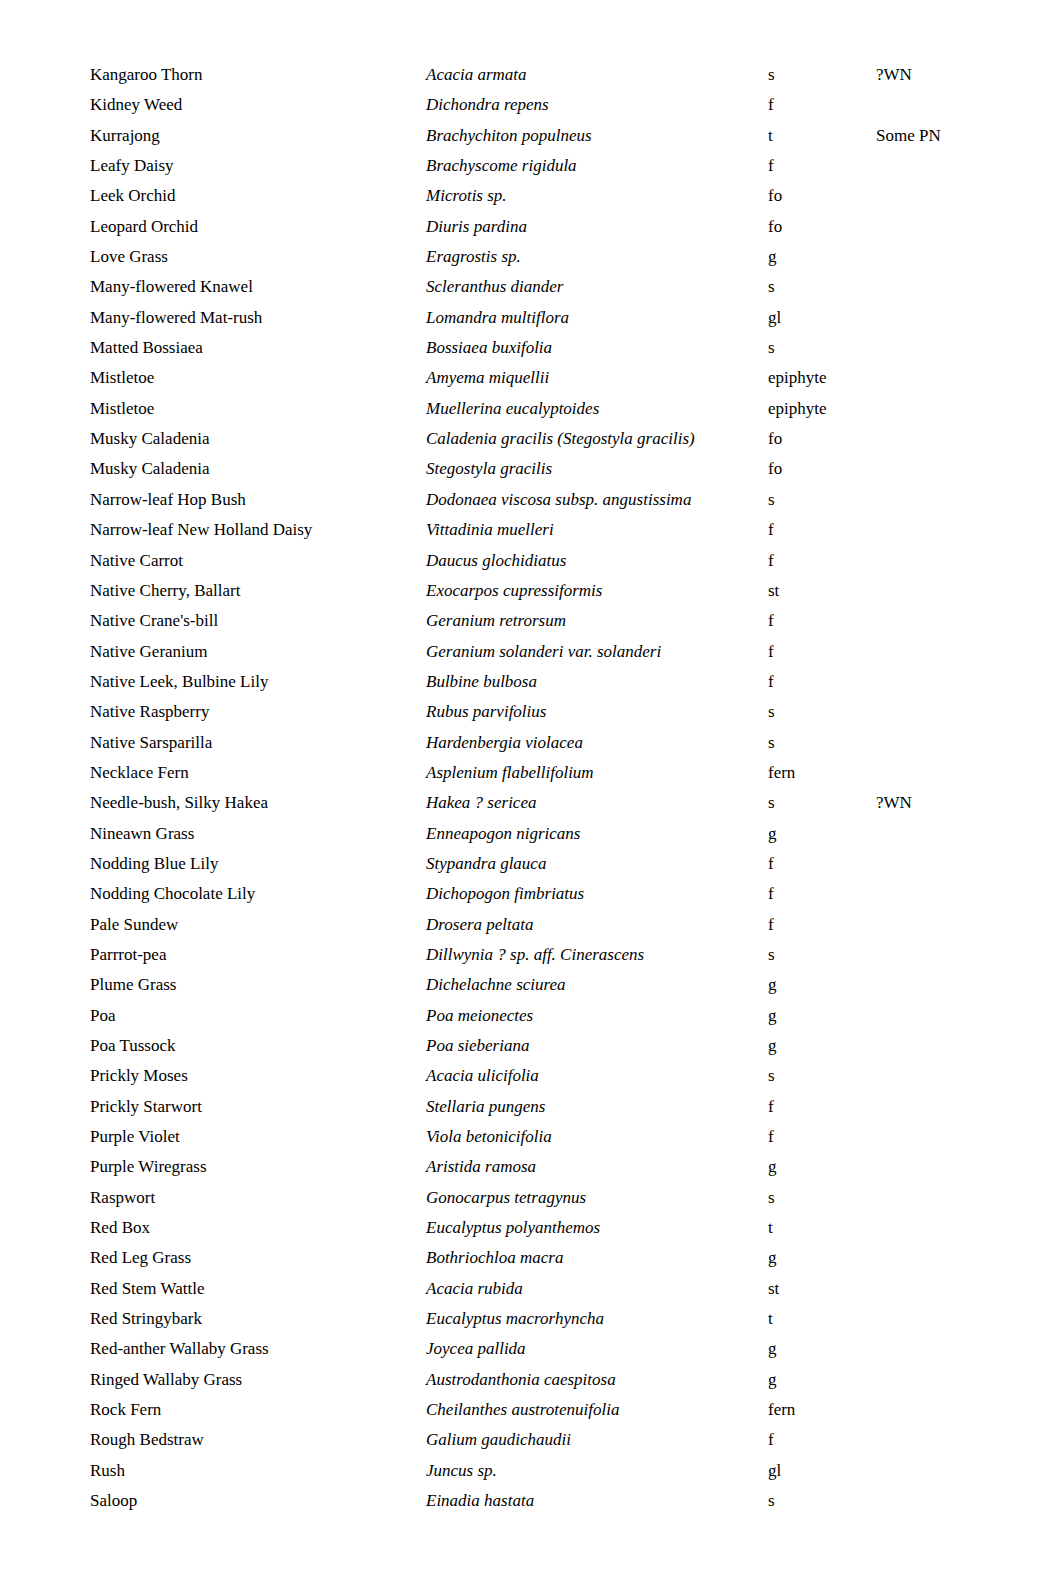| Kangaroo Thorn | Acacia armata | s | ?WN |
| Kidney Weed | Dichondra repens | f | |
| Kurrajong | Brachychiton populneus | t | Some PN |
| Leafy Daisy | Brachyscome rigidula | f | |
| Leek Orchid | Microtis sp. | fo | |
| Leopard Orchid | Diuris pardina | fo | |
| Love Grass | Eragrostis sp. | g | |
| Many-flowered Knawel | Scleranthus diander | s | |
| Many-flowered Mat-rush | Lomandra multiflora | gl | |
| Matted Bossiaea | Bossiaea buxifolia | s | |
| Mistletoe | Amyema miquellii | epiphyte | |
| Mistletoe | Muellerina eucalyptoides | epiphyte | |
| Musky Caladenia | Caladenia gracilis (Stegostyla gracilis) | fo | |
| Musky Caladenia | Stegostyla gracilis | fo | |
| Narrow-leaf Hop Bush | Dodonaea viscosa subsp. angustissima | s | |
| Narrow-leaf New Holland Daisy | Vittadinia muelleri | f | |
| Native Carrot | Daucus glochidiatus | f | |
| Native Cherry, Ballart | Exocarpos cupressiformis | st | |
| Native Crane's-bill | Geranium retrorsum | f | |
| Native Geranium | Geranium solanderi var. solanderi | f | |
| Native Leek, Bulbine Lily | Bulbine bulbosa | f | |
| Native Raspberry | Rubus parvifolius | s | |
| Native Sarsparilla | Hardenbergia violacea | s | |
| Necklace Fern | Asplenium flabellifolium | fern | |
| Needle-bush, Silky Hakea | Hakea ? sericea | s | ?WN |
| Nineawn Grass | Enneapogon nigricans | g | |
| Nodding Blue Lily | Stypandra glauca | f | |
| Nodding Chocolate Lily | Dichopogon fimbriatus | f | |
| Pale Sundew | Drosera peltata | f | |
| Parrrot-pea | Dillwynia ? sp. aff. Cinerascens | s | |
| Plume Grass | Dichelachne sciurea | g | |
| Poa | Poa meionectes | g | |
| Poa Tussock | Poa sieberiana | g | |
| Prickly Moses | Acacia ulicifolia | s | |
| Prickly Starwort | Stellaria pungens | f | |
| Purple Violet | Viola betonicifolia | f | |
| Purple Wiregrass | Aristida ramosa | g | |
| Raspwort | Gonocarpus tetragynus | s | |
| Red Box | Eucalyptus polyanthemos | t | |
| Red Leg Grass | Bothriochloa macra | g | |
| Red Stem Wattle | Acacia rubida | st | |
| Red Stringybark | Eucalyptus macrorhyncha | t | |
| Red-anther Wallaby Grass | Joycea pallida | g | |
| Ringed Wallaby Grass | Austrodanthonia caespitosa | g | |
| Rock Fern | Cheilanthes austrotenuifolia | fern | |
| Rough Bedstraw | Galium gaudichaudii | f | |
| Rush | Juncus sp. | gl | |
| Saloop | Einadia hastata | s | |